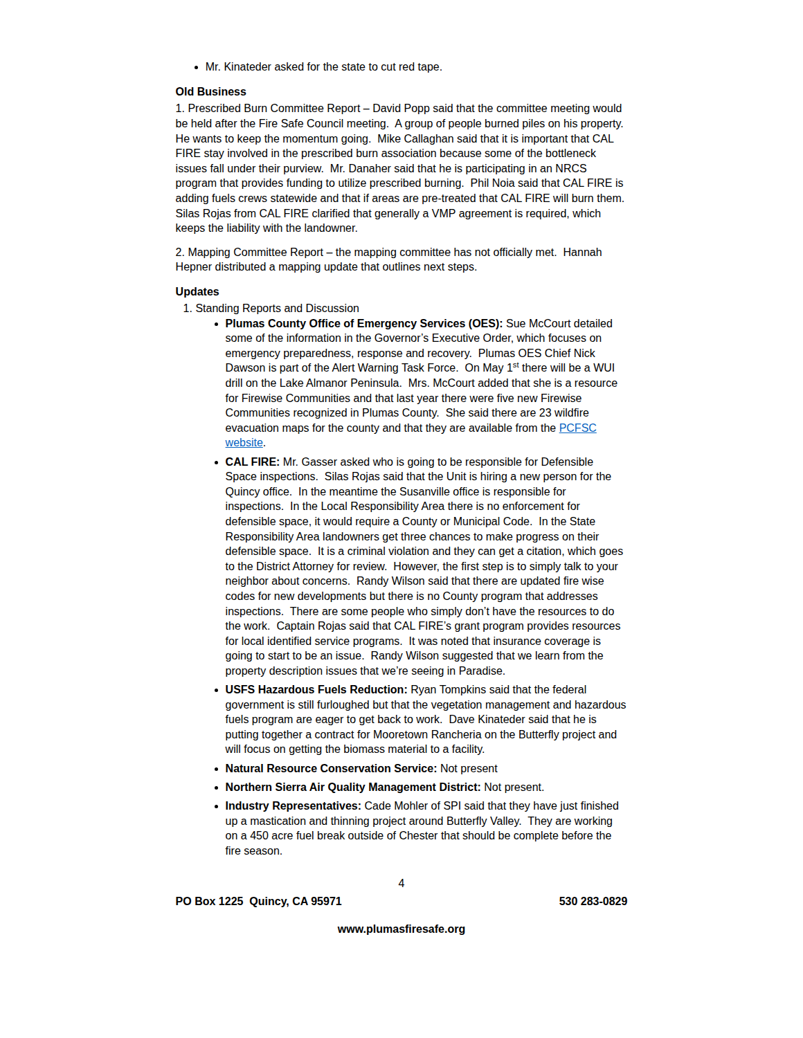Mr. Kinateder asked for the state to cut red tape.
Old Business
1. Prescribed Burn Committee Report – David Popp said that the committee meeting would be held after the Fire Safe Council meeting. A group of people burned piles on his property. He wants to keep the momentum going. Mike Callaghan said that it is important that CAL FIRE stay involved in the prescribed burn association because some of the bottleneck issues fall under their purview. Mr. Danaher said that he is participating in an NRCS program that provides funding to utilize prescribed burning. Phil Noia said that CAL FIRE is adding fuels crews statewide and that if areas are pre-treated that CAL FIRE will burn them. Silas Rojas from CAL FIRE clarified that generally a VMP agreement is required, which keeps the liability with the landowner.
2. Mapping Committee Report – the mapping committee has not officially met. Hannah Hepner distributed a mapping update that outlines next steps.
Updates
Standing Reports and Discussion
Plumas County Office of Emergency Services (OES): Sue McCourt detailed some of the information in the Governor’s Executive Order, which focuses on emergency preparedness, response and recovery. Plumas OES Chief Nick Dawson is part of the Alert Warning Task Force. On May 1st there will be a WUI drill on the Lake Almanor Peninsula. Mrs. McCourt added that she is a resource for Firewise Communities and that last year there were five new Firewise Communities recognized in Plumas County. She said there are 23 wildfire evacuation maps for the county and that they are available from the PCFSC website.
CAL FIRE: Mr. Gasser asked who is going to be responsible for Defensible Space inspections. Silas Rojas said that the Unit is hiring a new person for the Quincy office. In the meantime the Susanville office is responsible for inspections. In the Local Responsibility Area there is no enforcement for defensible space, it would require a County or Municipal Code. In the State Responsibility Area landowners get three chances to make progress on their defensible space. It is a criminal violation and they can get a citation, which goes to the District Attorney for review. However, the first step is to simply talk to your neighbor about concerns. Randy Wilson said that there are updated fire wise codes for new developments but there is no County program that addresses inspections. There are some people who simply don’t have the resources to do the work. Captain Rojas said that CAL FIRE’s grant program provides resources for local identified service programs. It was noted that insurance coverage is going to start to be an issue. Randy Wilson suggested that we learn from the property description issues that we’re seeing in Paradise.
USFS Hazardous Fuels Reduction: Ryan Tompkins said that the federal government is still furloughed but that the vegetation management and hazardous fuels program are eager to get back to work. Dave Kinateder said that he is putting together a contract for Mooretown Rancheria on the Butterfly project and will focus on getting the biomass material to a facility.
Natural Resource Conservation Service: Not present
Northern Sierra Air Quality Management District: Not present.
Industry Representatives: Cade Mohler of SPI said that they have just finished up a mastication and thinning project around Butterfly Valley. They are working on a 450 acre fuel break outside of Chester that should be complete before the fire season.
4
PO Box 1225 Quincy, CA 95971 530 283-0829
www.plumasfiresafe.org